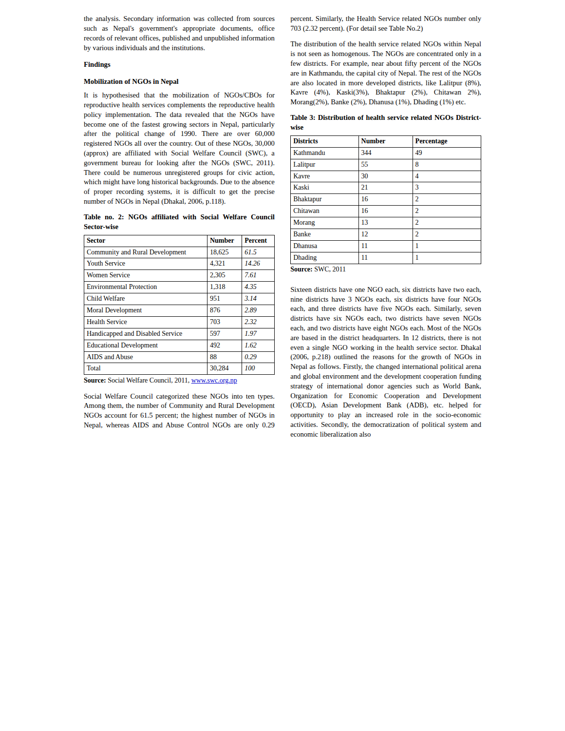the analysis. Secondary information was collected from sources such as Nepal's government's appropriate documents, office records of relevant offices, published and unpublished information by various individuals and the institutions.
Findings
Mobilization of NGOs in Nepal
It is hypothesised that the mobilization of NGOs/CBOs for reproductive health services complements the reproductive health policy implementation. The data revealed that the NGOs have become one of the fastest growing sectors in Nepal, particularly after the political change of 1990. There are over 60,000 registered NGOs all over the country. Out of these NGOs, 30,000 (approx) are affiliated with Social Welfare Council (SWC), a government bureau for looking after the NGOs (SWC, 2011). There could be numerous unregistered groups for civic action, which might have long historical backgrounds. Due to the absence of proper recording systems, it is difficult to get the precise number of NGOs in Nepal (Dhakal, 2006, p.118).
Table no. 2: NGOs affiliated with Social Welfare Council Sector-wise
| Sector | Number | Percent |
| --- | --- | --- |
| Community and Rural Development | 18,625 | 61.5 |
| Youth Service | 4,321 | 14.26 |
| Women Service | 2,305 | 7.61 |
| Environmental Protection | 1,318 | 4.35 |
| Child Welfare | 951 | 3.14 |
| Moral Development | 876 | 2.89 |
| Health Service | 703 | 2.32 |
| Handicapped and Disabled Service | 597 | 1.97 |
| Educational Development | 492 | 1.62 |
| AIDS and Abuse | 88 | 0.29 |
| Total | 30,284 | 100 |
Source: Social Welfare Council, 2011, www.swc.org.np
Social Welfare Council categorized these NGOs into ten types. Among them, the number of Community and Rural Development NGOs account for 61.5 percent; the highest number of NGOs in Nepal, whereas AIDS and Abuse Control NGOs are only 0.29 percent. Similarly, the Health Service related NGOs number only 703 (2.32 percent). (For detail see Table No.2)
The distribution of the health service related NGOs within Nepal is not seen as homogenous. The NGOs are concentrated only in a few districts. For example, near about fifty percent of the NGOs are in Kathmandu, the capital city of Nepal. The rest of the NGOs are also located in more developed districts, like Lalitpur (8%), Kavre (4%), Kaski(3%), Bhaktapur (2%), Chitawan 2%), Morang(2%), Banke (2%), Dhanusa (1%), Dhading (1%) etc.
Table 3: Distribution of health service related NGOs District-wise
| Districts | Number | Percentage |
| --- | --- | --- |
| Kathmandu | 344 | 49 |
| Lalitpur | 55 | 8 |
| Kavre | 30 | 4 |
| Kaski | 21 | 3 |
| Bhaktapur | 16 | 2 |
| Chitawan | 16 | 2 |
| Morang | 13 | 2 |
| Banke | 12 | 2 |
| Dhanusa | 11 | 1 |
| Dhading | 11 | 1 |
Source: SWC, 2011
Sixteen districts have one NGO each, six districts have two each, nine districts have 3 NGOs each, six districts have four NGOs each, and three districts have five NGOs each. Similarly, seven districts have six NGOs each, two districts have seven NGOs each, and two districts have eight NGOs each. Most of the NGOs are based in the district headquarters. In 12 districts, there is not even a single NGO working in the health service sector. Dhakal (2006, p.218) outlined the reasons for the growth of NGOs in Nepal as follows. Firstly, the changed international political arena and global environment and the development cooperation funding strategy of international donor agencies such as World Bank, Organization for Economic Cooperation and Development (OECD), Asian Development Bank (ADB), etc. helped for opportunity to play an increased role in the socio-economic activities. Secondly, the democratization of political system and economic liberalization also